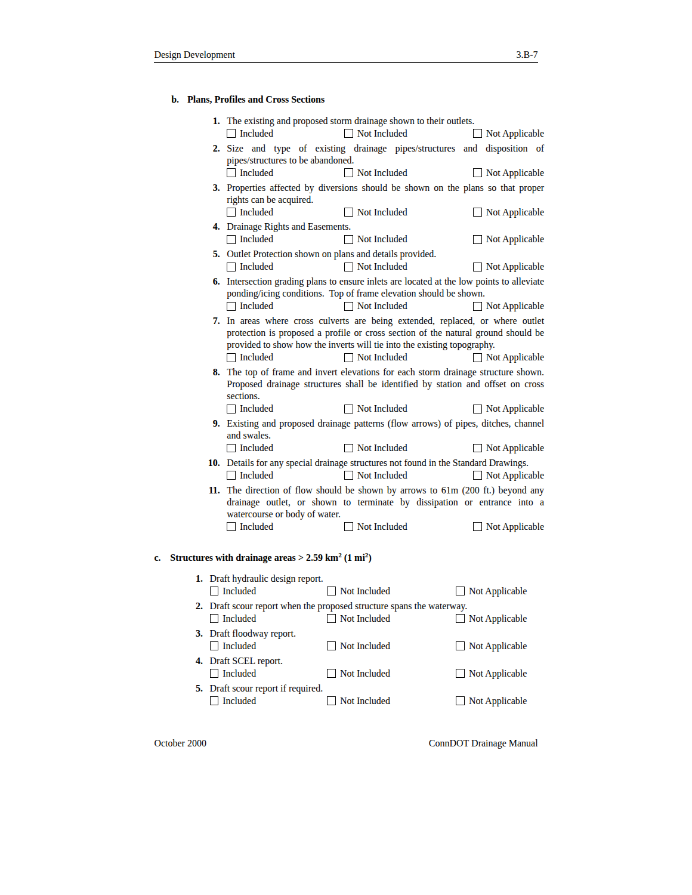Design Development 3.B-7
b. Plans, Profiles and Cross Sections
1.
The existing and proposed storm drainage shown to their outlets.
Included Not Included Not Applicable
2.
Size and type of existing drainage pipes/structures and disposition of pipes/structures to be abandoned.
Included Not Included Not Applicable
3.
Properties affected by diversions should be shown on the plans so that proper rights can be acquired.
Included Not Included Not Applicable
4.
Drainage Rights and Easements.
Included Not Included Not Applicable
5.
Outlet Protection shown on plans and details provided.
Included Not Included Not Applicable
6.
Intersection grading plans to ensure inlets are located at the low points to alleviate ponding/icing conditions. Top of frame elevation should be shown.
Included Not Included Not Applicable
7.
In areas where cross culverts are being extended, replaced, or where outlet protection is proposed a profile or cross section of the natural ground should be provided to show how the inverts will tie into the existing topography.
Included Not Included Not Applicable
8.
The top of frame and invert elevations for each storm drainage structure shown. Proposed drainage structures shall be identified by station and offset on cross sections.
Included Not Included Not Applicable
9.
Existing and proposed drainage patterns (flow arrows) of pipes, ditches, channel and swales.
Included Not Included Not Applicable
10.
Details for any special drainage structures not found in the Standard Drawings.
Included Not Included Not Applicable
11.
The direction of flow should be shown by arrows to 61m (200 ft.) beyond any drainage outlet, or shown to terminate by dissipation or entrance into a watercourse or body of water.
Included Not Included Not Applicable
c. Structures with drainage areas > 2.59 km2 (1 mi2)
1.
Draft hydraulic design report.
Included Not Included Not Applicable
2.
Draft scour report when the proposed structure spans the waterway.
Included Not Included Not Applicable
3.
Draft floodway report.
Included Not Included Not Applicable
4.
Draft SCEL report.
Included Not Included Not Applicable
5.
Draft scour report if required.
Included Not Included Not Applicable
October 2000 ConnDOT Drainage Manual